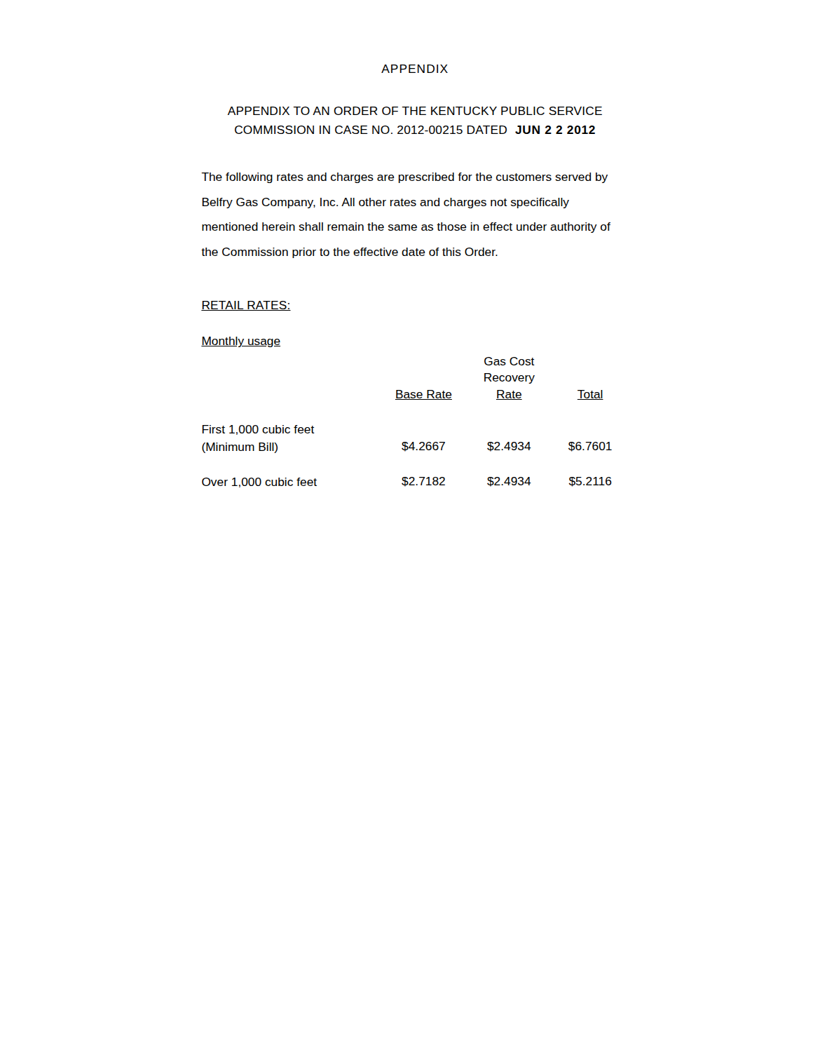APPENDIX
APPENDIX TO AN ORDER OF THE KENTUCKY PUBLIC SERVICE COMMISSION IN CASE NO. 2012-00215 DATED JUN 2 2 2012
The following rates and charges are prescribed for the customers served by Belfry Gas Company, Inc. All other rates and charges not specifically mentioned herein shall remain the same as those in effect under authority of the Commission prior to the effective date of this Order.
RETAIL RATES:
Monthly usage
| | Base Rate | Gas Cost Recovery Rate | Total |
| --- | --- | --- | --- |
| First 1,000 cubic feet (Minimum Bill) | $4.2667 | $2.4934 | $6.7601 |
| Over 1,000 cubic feet | $2.7182 | $2.4934 | $5.2116 |